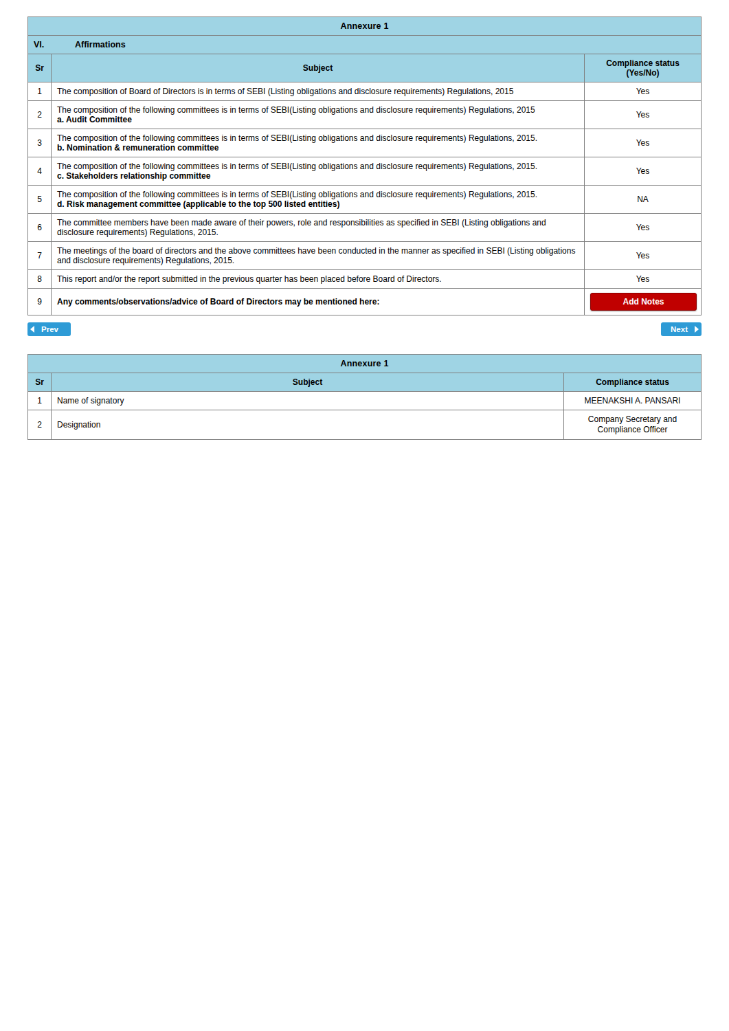| Annexure 1 |
| VI. Affirmations |
| Sr | Subject | Compliance status (Yes/No) |
| 1 | The composition of Board of Directors is in terms of SEBI (Listing obligations and disclosure requirements) Regulations, 2015 | Yes |
| 2 | The composition of the following committees is in terms of SEBI(Listing obligations and disclosure requirements) Regulations, 2015 a. Audit Committee | Yes |
| 3 | The composition of the following committees is in terms of SEBI(Listing obligations and disclosure requirements) Regulations, 2015. b. Nomination & remuneration committee | Yes |
| 4 | The composition of the following committees is in terms of SEBI(Listing obligations and disclosure requirements) Regulations, 2015. c. Stakeholders relationship committee | Yes |
| 5 | The composition of the following committees is in terms of SEBI(Listing obligations and disclosure requirements) Regulations, 2015. d. Risk management committee (applicable to the top 500 listed entities) | NA |
| 6 | The committee members have been made aware of their powers, role and responsibilities as specified in SEBI (Listing obligations and disclosure requirements) Regulations, 2015. | Yes |
| 7 | The meetings of the board of directors and the above committees have been conducted in the manner as specified in SEBI (Listing obligations and disclosure requirements) Regulations, 2015. | Yes |
| 8 | This report and/or the report submitted in the previous quarter has been placed before Board of Directors. | Yes |
| 9 | Any comments/observations/advice of Board of Directors may be mentioned here: | Add Notes |
Prev Next
| Annexure 1 |
| Sr | Subject | Compliance status |
| 1 | Name of signatory | MEENAKSHI A. PANSARI |
| 2 | Designation | Company Secretary and Compliance Officer |